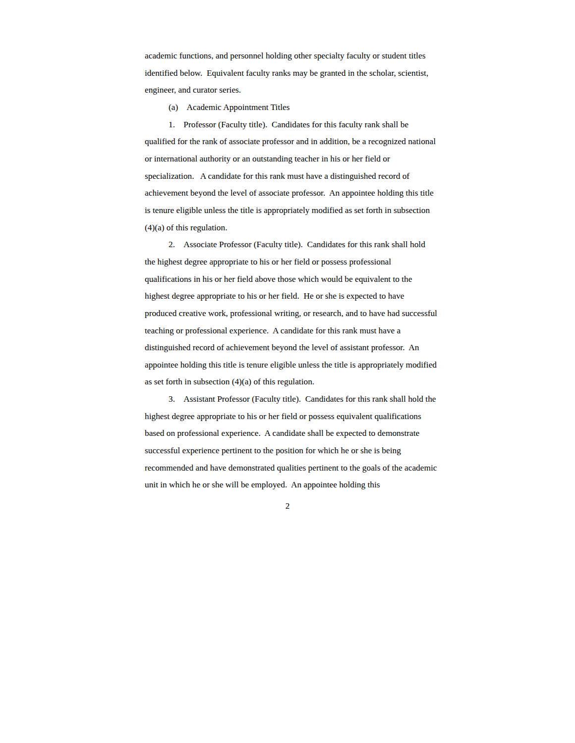academic functions, and personnel holding other specialty faculty or student titles identified below. Equivalent faculty ranks may be granted in the scholar, scientist, engineer, and curator series.
(a) Academic Appointment Titles
1. Professor (Faculty title). Candidates for this faculty rank shall be qualified for the rank of associate professor and in addition, be a recognized national or international authority or an outstanding teacher in his or her field or specialization. A candidate for this rank must have a distinguished record of achievement beyond the level of associate professor. An appointee holding this title is tenure eligible unless the title is appropriately modified as set forth in subsection (4)(a) of this regulation.
2. Associate Professor (Faculty title). Candidates for this rank shall hold the highest degree appropriate to his or her field or possess professional qualifications in his or her field above those which would be equivalent to the highest degree appropriate to his or her field. He or she is expected to have produced creative work, professional writing, or research, and to have had successful teaching or professional experience. A candidate for this rank must have a distinguished record of achievement beyond the level of assistant professor. An appointee holding this title is tenure eligible unless the title is appropriately modified as set forth in subsection (4)(a) of this regulation.
3. Assistant Professor (Faculty title). Candidates for this rank shall hold the highest degree appropriate to his or her field or possess equivalent qualifications based on professional experience. A candidate shall be expected to demonstrate successful experience pertinent to the position for which he or she is being recommended and have demonstrated qualities pertinent to the goals of the academic unit in which he or she will be employed. An appointee holding this
2